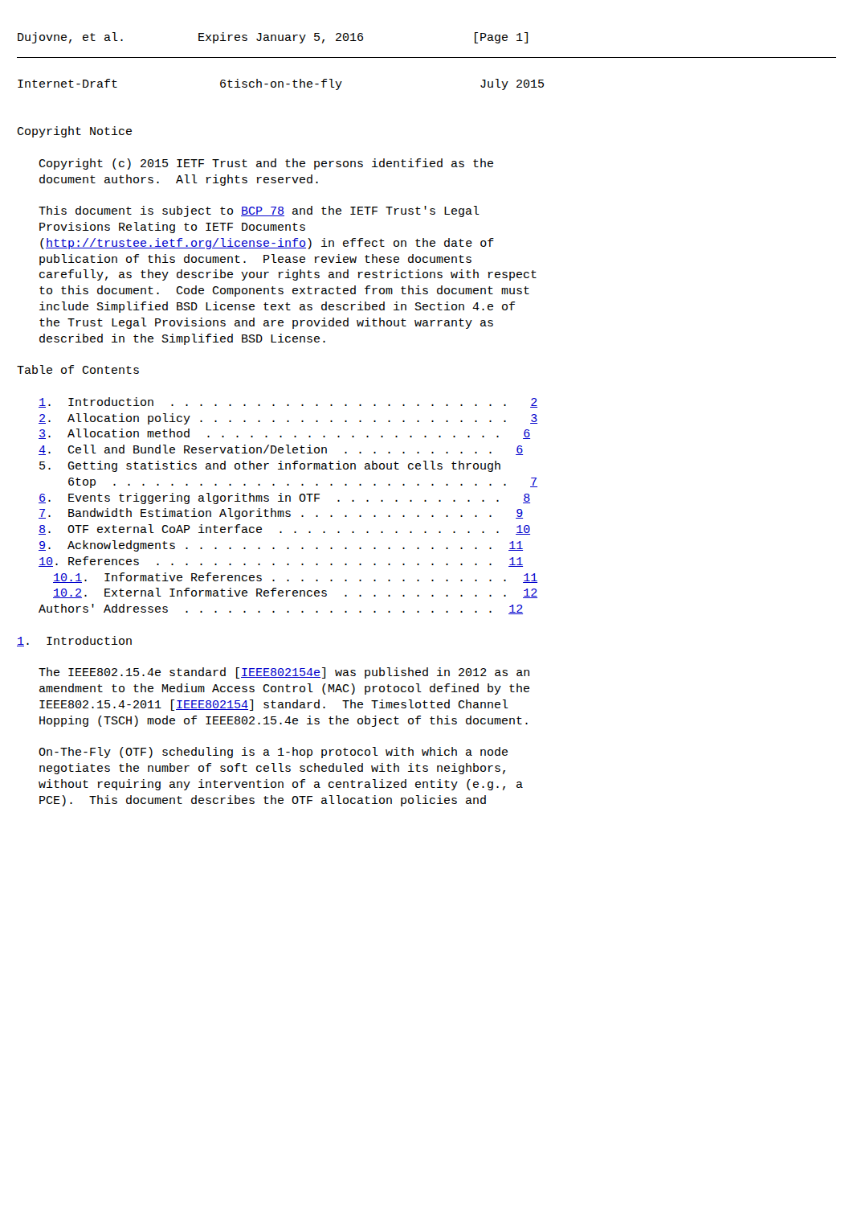Dujovne, et al.          Expires January 5, 2016               [Page 1]
Internet-Draft              6tisch-on-the-fly                   July 2015


Copyright Notice

   Copyright (c) 2015 IETF Trust and the persons identified as the
   document authors.  All rights reserved.

   This document is subject to BCP 78 and the IETF Trust's Legal
   Provisions Relating to IETF Documents
   (http://trustee.ietf.org/license-info) in effect on the date of
   publication of this document.  Please review these documents
   carefully, as they describe your rights and restrictions with respect
   to this document.  Code Components extracted from this document must
   include Simplified BSD License text as described in Section 4.e of
   the Trust Legal Provisions and are provided without warranty as
   described in the Simplified BSD License.

Table of Contents

   1.  Introduction  . . . . . . . . . . . . . . . . . . . . . . . .   2
   2.  Allocation policy . . . . . . . . . . . . . . . . . . . . . .   3
   3.  Allocation method  . . . . . . . . . . . . . . . . . . . . .   6
   4.  Cell and Bundle Reservation/Deletion  . . . . . . . . . . .   6
   5.  Getting statistics and other information about cells through
       6top  . . . . . . . . . . . . . . . . . . . . . . . . . . . .   7
   6.  Events triggering algorithms in OTF  . . . . . . . . . . . .   8
   7.  Bandwidth Estimation Algorithms . . . . . . . . . . . . . .   9
   8.  OTF external CoAP interface  . . . . . . . . . . . . . . . .  10
   9.  Acknowledgments . . . . . . . . . . . . . . . . . . . . . .  11
   10. References  . . . . . . . . . . . . . . . . . . . . . . . .  11
     10.1.  Informative References . . . . . . . . . . . . . . . . .  11
     10.2.  External Informative References  . . . . . . . . . . . .  12
   Authors' Addresses  . . . . . . . . . . . . . . . . . . . . . .  12

1.  Introduction

   The IEEE802.15.4e standard [IEEE802154e] was published in 2012 as an
   amendment to the Medium Access Control (MAC) protocol defined by the
   IEEE802.15.4-2011 [IEEE802154] standard.  The Timeslotted Channel
   Hopping (TSCH) mode of IEEE802.15.4e is the object of this document.

   On-The-Fly (OTF) scheduling is a 1-hop protocol with which a node
   negotiates the number of soft cells scheduled with its neighbors,
   without requiring any intervention of a centralized entity (e.g., a
   PCE).  This document describes the OTF allocation policies and